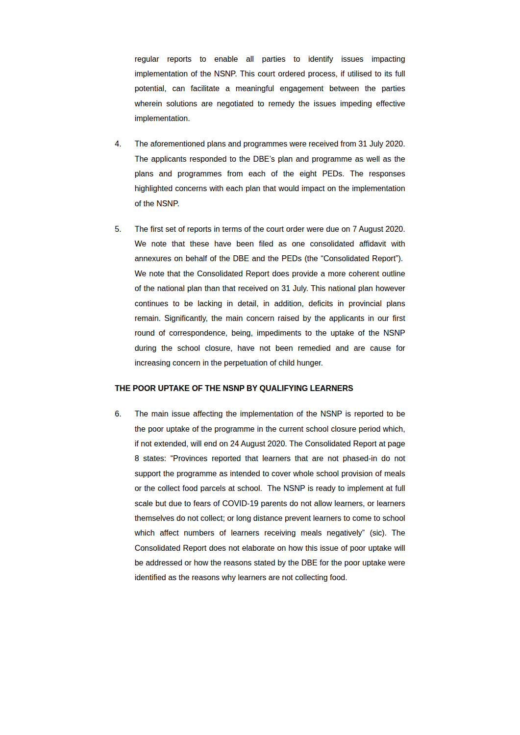regular reports to enable all parties to identify issues impacting implementation of the NSNP. This court ordered process, if utilised to its full potential, can facilitate a meaningful engagement between the parties wherein solutions are negotiated to remedy the issues impeding effective implementation.
The aforementioned plans and programmes were received from 31 July 2020. The applicants responded to the DBE’s plan and programme as well as the plans and programmes from each of the eight PEDs. The responses highlighted concerns with each plan that would impact on the implementation of the NSNP.
The first set of reports in terms of the court order were due on 7 August 2020. We note that these have been filed as one consolidated affidavit with annexures on behalf of the DBE and the PEDs (the “Consolidated Report”). We note that the Consolidated Report does provide a more coherent outline of the national plan than that received on 31 July. This national plan however continues to be lacking in detail, in addition, deficits in provincial plans remain. Significantly, the main concern raised by the applicants in our first round of correspondence, being, impediments to the uptake of the NSNP during the school closure, have not been remedied and are cause for increasing concern in the perpetuation of child hunger.
THE POOR UPTAKE OF THE NSNP BY QUALIFYING LEARNERS
The main issue affecting the implementation of the NSNP is reported to be the poor uptake of the programme in the current school closure period which, if not extended, will end on 24 August 2020. The Consolidated Report at page 8 states: “Provinces reported that learners that are not phased-in do not support the programme as intended to cover whole school provision of meals or the collect food parcels at school. The NSNP is ready to implement at full scale but due to fears of COVID-19 parents do not allow learners, or learners themselves do not collect; or long distance prevent learners to come to school which affect numbers of learners receiving meals negatively” (sic). The Consolidated Report does not elaborate on how this issue of poor uptake will be addressed or how the reasons stated by the DBE for the poor uptake were identified as the reasons why learners are not collecting food.